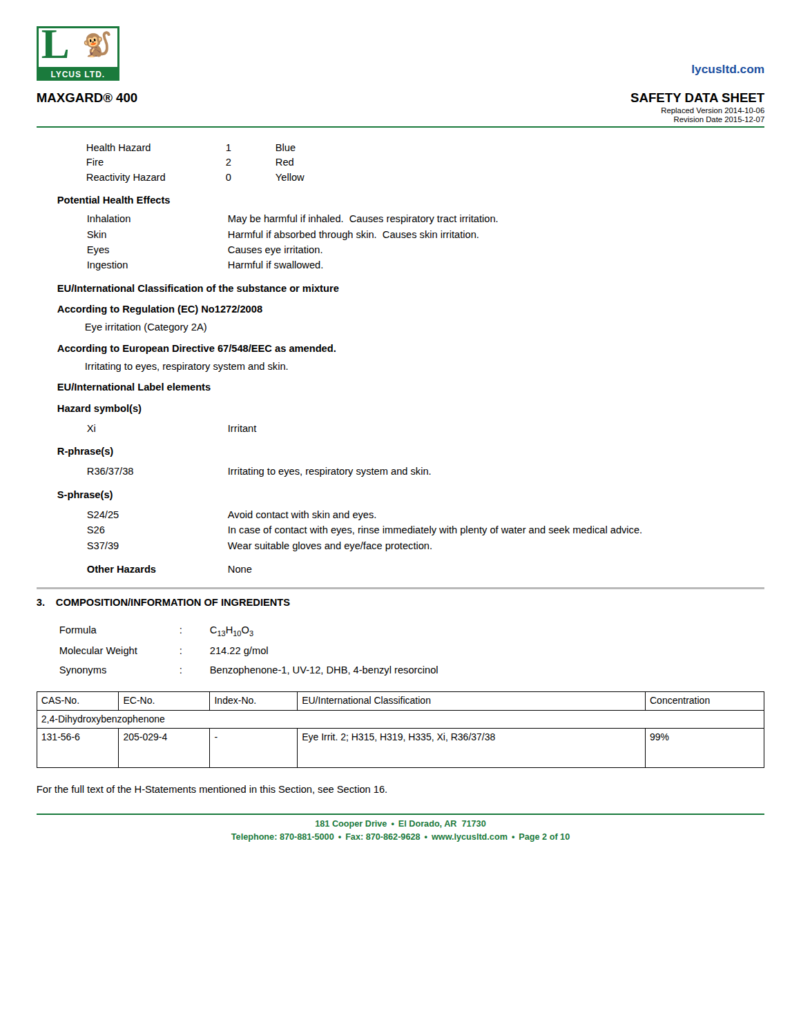L 🐒
LYCUS LTD.
lycusltd.com
MAXGARD® 400
SAFETY DATA SHEET
Replaced Version 2014-10-06
Revision Date 2015-12-07
| Health Hazard | 1 | Blue |
| Fire | 2 | Red |
| Reactivity Hazard | 0 | Yellow |
Potential Health Effects
| Inhalation | May be harmful if inhaled. Causes respiratory tract irritation. |
| Skin | Harmful if absorbed through skin. Causes skin irritation. |
| Eyes | Causes eye irritation. |
| Ingestion | Harmful if swallowed. |
EU/International Classification of the substance or mixture
According to Regulation (EC) No1272/2008
Eye irritation (Category 2A)
According to European Directive 67/548/EEC as amended.
Irritating to eyes, respiratory system and skin.
EU/International Label elements
Hazard symbol(s)
| Xi | Irritant |
R-phrase(s)
| R36/37/38 | Irritating to eyes, respiratory system and skin. |
S-phrase(s)
| S24/25 | Avoid contact with skin and eyes. |
| S26 | In case of contact with eyes, rinse immediately with plenty of water and seek medical advice. |
| S37/39 | Wear suitable gloves and eye/face protection. |
| Other Hazards | None |
3. COMPOSITION/INFORMATION OF INGREDIENTS
| Formula | : | C 13 H 10 O 3 |
| Molecular Weight | : | 214.22 g/mol |
| Synonyms | : | Benzophenone-1, UV-12, DHB, 4-benzyl resorcinol |
| CAS-No. | EC-No. | Index-No. | EU/International Classification | Concentration |
| 2,4-Dihydroxybenzophenone |
| 131-56-6 | 205-029-4 | - | Eye Irrit. 2; H315, H319, H335, Xi, R36/37/38 | 99% |
For the full text of the H-Statements mentioned in this Section, see Section 16.
181 Cooper Drive•El Dorado, AR 71730
Telephone: 870-881-5000•Fax: 870-862-9628•www.lycusltd.com•Page 2 of 10